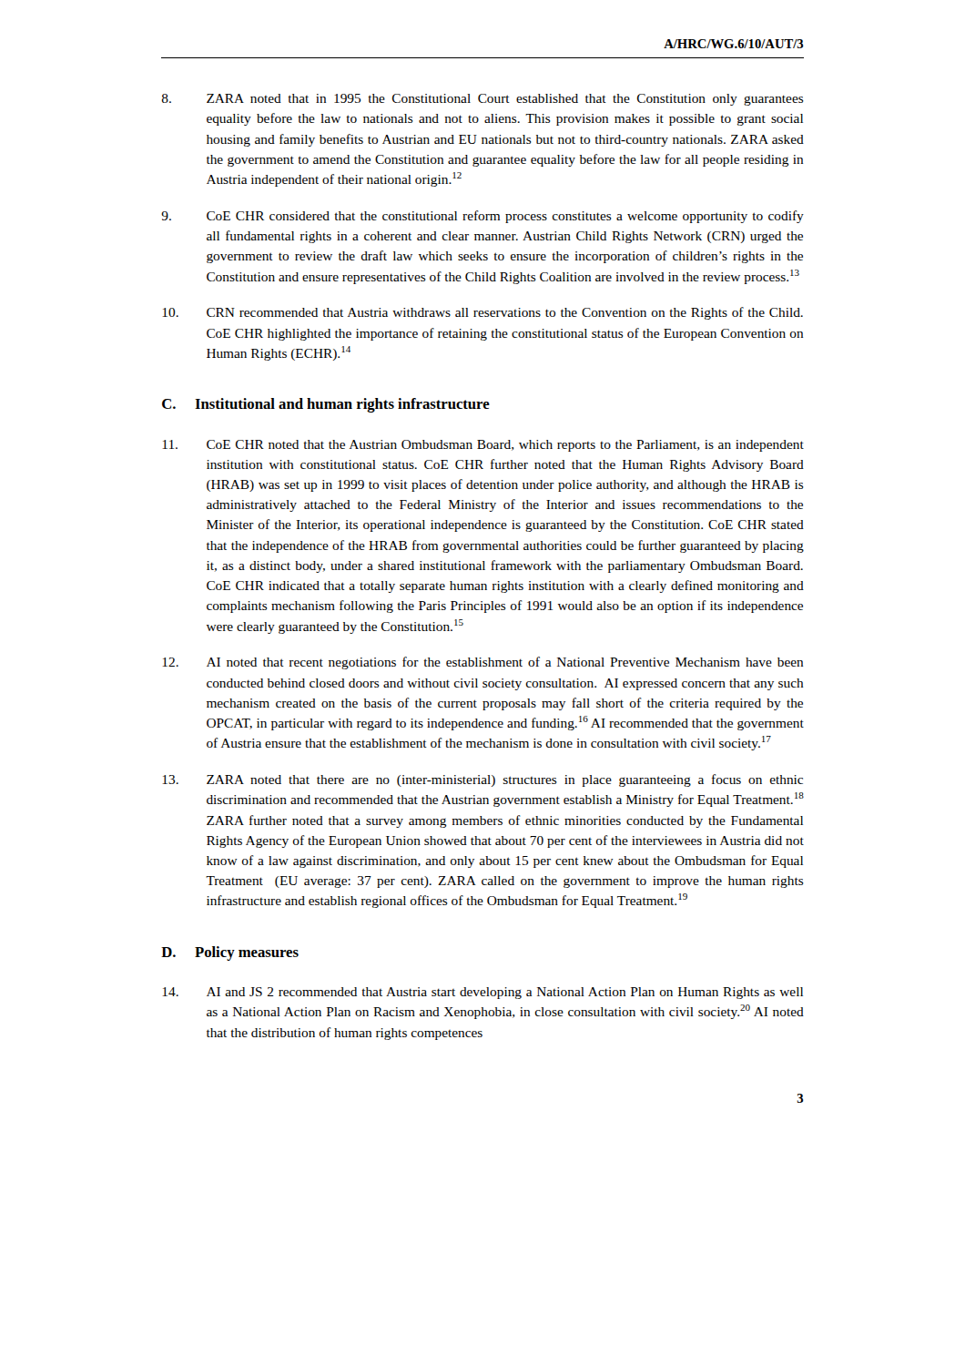A/HRC/WG.6/10/AUT/3
8.
ZARA noted that in 1995 the Constitutional Court established that the Constitution only guarantees equality before the law to nationals and not to aliens. This provision makes it possible to grant social housing and family benefits to Austrian and EU nationals but not to third-country nationals. ZARA asked the government to amend the Constitution and guarantee equality before the law for all people residing in Austria independent of their national origin.12
9.
CoE CHR considered that the constitutional reform process constitutes a welcome opportunity to codify all fundamental rights in a coherent and clear manner. Austrian Child Rights Network (CRN) urged the government to review the draft law which seeks to ensure the incorporation of children’s rights in the Constitution and ensure representatives of the Child Rights Coalition are involved in the review process.13
10.
CRN recommended that Austria withdraws all reservations to the Convention on the Rights of the Child. CoE CHR highlighted the importance of retaining the constitutional status of the European Convention on Human Rights (ECHR).14
C. Institutional and human rights infrastructure
11.
CoE CHR noted that the Austrian Ombudsman Board, which reports to the Parliament, is an independent institution with constitutional status. CoE CHR further noted that the Human Rights Advisory Board (HRAB) was set up in 1999 to visit places of detention under police authority, and although the HRAB is administratively attached to the Federal Ministry of the Interior and issues recommendations to the Minister of the Interior, its operational independence is guaranteed by the Constitution. CoE CHR stated that the independence of the HRAB from governmental authorities could be further guaranteed by placing it, as a distinct body, under a shared institutional framework with the parliamentary Ombudsman Board. CoE CHR indicated that a totally separate human rights institution with a clearly defined monitoring and complaints mechanism following the Paris Principles of 1991 would also be an option if its independence were clearly guaranteed by the Constitution.15
12.
AI noted that recent negotiations for the establishment of a National Preventive Mechanism have been conducted behind closed doors and without civil society consultation. AI expressed concern that any such mechanism created on the basis of the current proposals may fall short of the criteria required by the OPCAT, in particular with regard to its independence and funding.16 AI recommended that the government of Austria ensure that the establishment of the mechanism is done in consultation with civil society.17
13.
ZARA noted that there are no (inter-ministerial) structures in place guaranteeing a focus on ethnic discrimination and recommended that the Austrian government establish a Ministry for Equal Treatment.18 ZARA further noted that a survey among members of ethnic minorities conducted by the Fundamental Rights Agency of the European Union showed that about 70 per cent of the interviewees in Austria did not know of a law against discrimination, and only about 15 per cent knew about the Ombudsman for Equal Treatment (EU average: 37 per cent). ZARA called on the government to improve the human rights infrastructure and establish regional offices of the Ombudsman for Equal Treatment.19
D. Policy measures
14.
AI and JS 2 recommended that Austria start developing a National Action Plan on Human Rights as well as a National Action Plan on Racism and Xenophobia, in close consultation with civil society.20 AI noted that the distribution of human rights competences
3